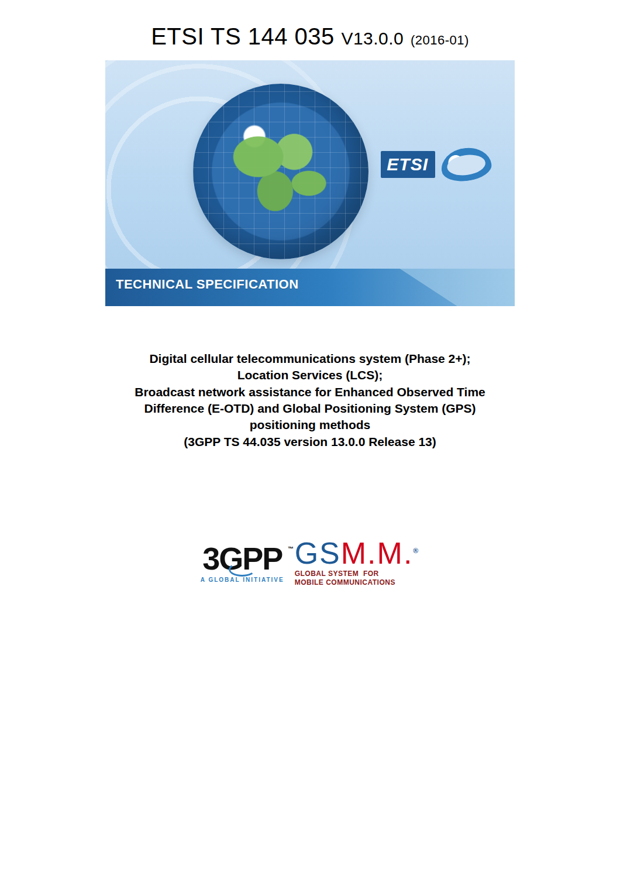ETSI TS 144 035 V13.0.0 (2016-01)
ETSI
TECHNICAL SPECIFICATION
Digital cellular telecommunications system (Phase 2+);
Location Services (LCS);
Broadcast network assistance for Enhanced Observed Time
Difference (E-OTD) and Global Positioning System (GPS)
positioning methods
(3GPP TS 44.035 version 13.0.0 Release 13)
3GPP™
A Global Initiative
GSM. M.®
GLOBAL SYSTEM FOR
MOBILE COMMUNICATIONS